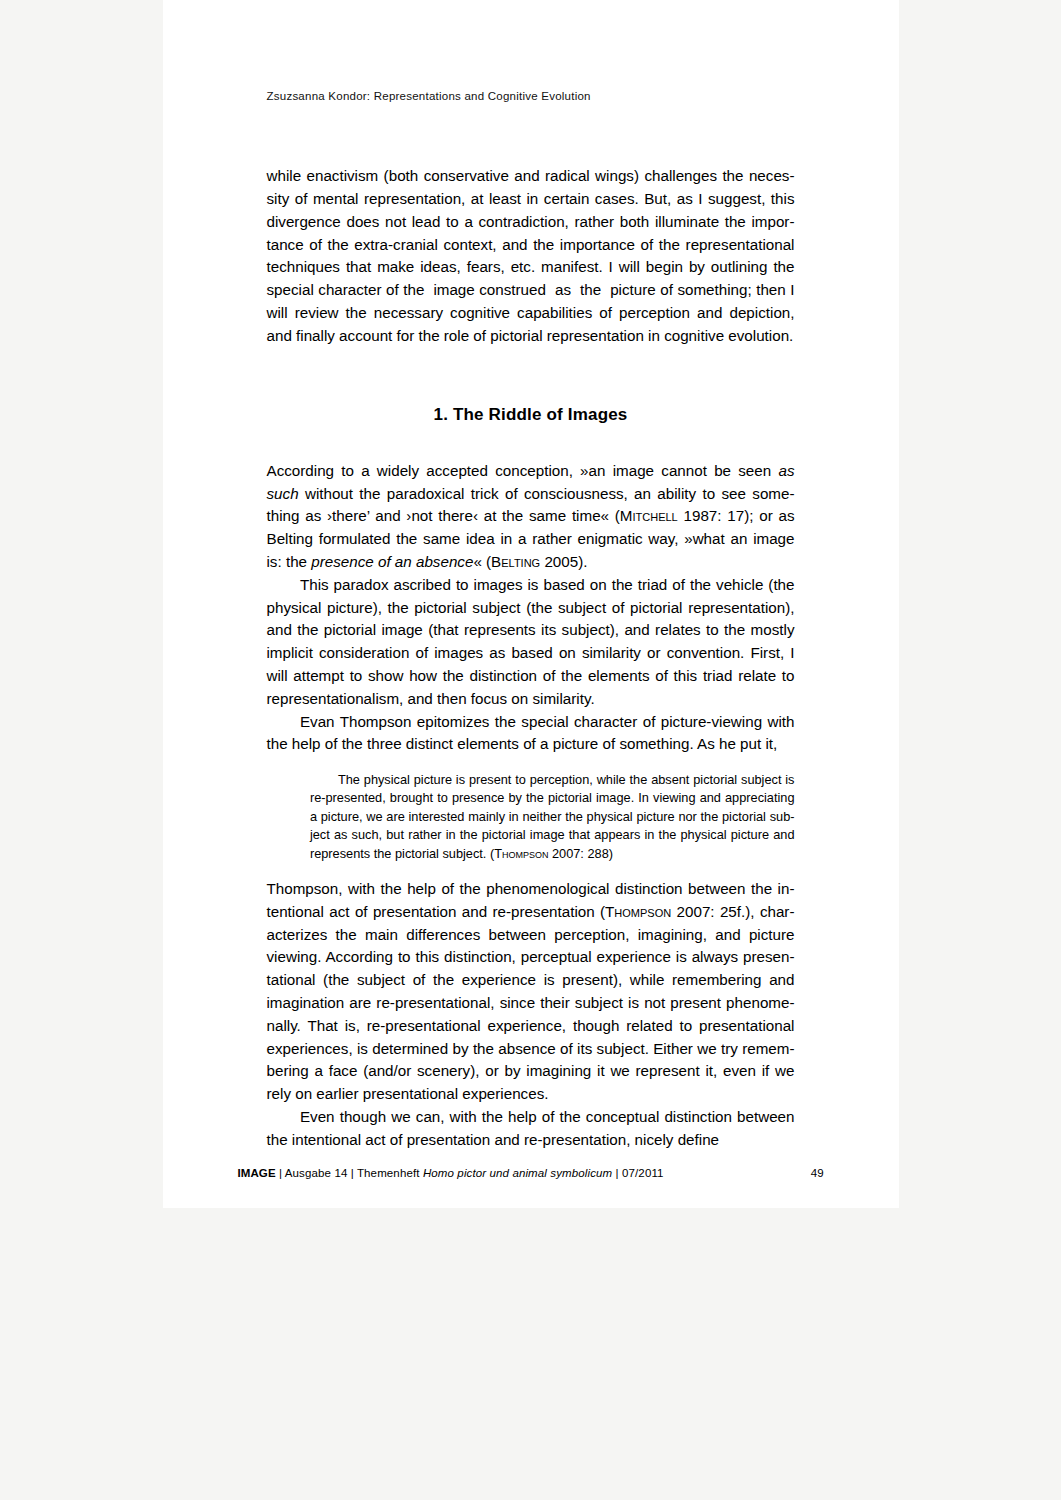Zsuzsanna Kondor: Representations and Cognitive Evolution
while enactivism (both conservative and radical wings) challenges the necessity of mental representation, at least in certain cases. But, as I suggest, this divergence does not lead to a contradiction, rather both illuminate the importance of the extra-cranial context, and the importance of the representational techniques that make ideas, fears, etc. manifest. I will begin by outlining the special character of the image construed as the picture of something; then I will review the necessary cognitive capabilities of perception and depiction, and finally account for the role of pictorial representation in cognitive evolution.
1. The Riddle of Images
According to a widely accepted conception, »an image cannot be seen as such without the paradoxical trick of consciousness, an ability to see something as ›there’ and ›not there‹ at the same time« (Mitchell 1987: 17); or as Belting formulated the same idea in a rather enigmatic way, »what an image is: the presence of an absence« (Belting 2005).
This paradox ascribed to images is based on the triad of the vehicle (the physical picture), the pictorial subject (the subject of pictorial representation), and the pictorial image (that represents its subject), and relates to the mostly implicit consideration of images as based on similarity or convention. First, I will attempt to show how the distinction of the elements of this triad relate to representationalism, and then focus on similarity.
Evan Thompson epitomizes the special character of picture-viewing with the help of the three distinct elements of a picture of something. As he put it,
The physical picture is present to perception, while the absent pictorial subject is re-presented, brought to presence by the pictorial image. In viewing and appreciating a picture, we are interested mainly in neither the physical picture nor the pictorial subject as such, but rather in the pictorial image that appears in the physical picture and represents the pictorial subject. (Thompson 2007: 288)
Thompson, with the help of the phenomenological distinction between the intentional act of presentation and re-presentation (Thompson 2007: 25f.), characterizes the main differences between perception, imagining, and picture viewing. According to this distinction, perceptual experience is always presentational (the subject of the experience is present), while remembering and imagination are re-presentational, since their subject is not present phenomenally. That is, re-presentational experience, though related to presentational experiences, is determined by the absence of its subject. Either we try remembering a face (and/or scenery), or by imagining it we represent it, even if we rely on earlier presentational experiences.
Even though we can, with the help of the conceptual distinction between the intentional act of presentation and re-presentation, nicely define
IMAGE | Ausgabe 14 | Themenheft Homo pictor und animal symbolicum | 07/2011
49